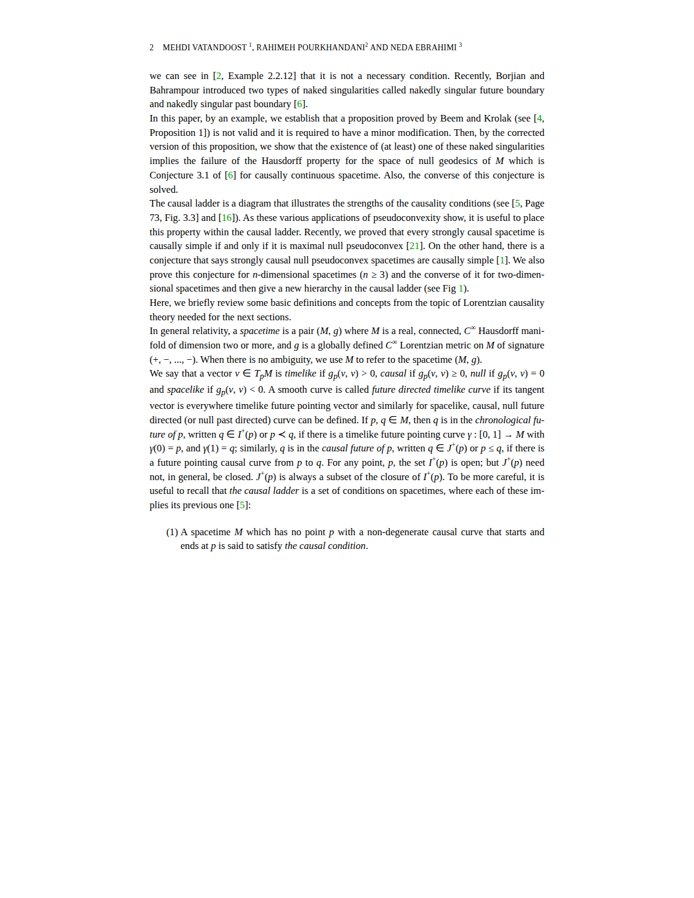2 MEHDI VATANDOOST 1, RAHIMEH POURKHANDANI2 AND NEDA EBRAHIMI 3
we can see in [2, Example 2.2.12] that it is not a necessary condition. Recently, Borjian and Bahrampour introduced two types of naked singularities called nakedly singular future boundary and nakedly singular past boundary [6].
In this paper, by an example, we establish that a proposition proved by Beem and Krolak (see [4, Proposition 1]) is not valid and it is required to have a minor modification. Then, by the corrected version of this proposition, we show that the existence of (at least) one of these naked singularities implies the failure of the Hausdorff property for the space of null geodesics of M which is Conjecture 3.1 of [6] for causally continuous spacetime. Also, the converse of this conjecture is solved.
The causal ladder is a diagram that illustrates the strengths of the causality conditions (see [5, Page 73, Fig. 3.3] and [16]). As these various applications of pseudoconvexity show, it is useful to place this property within the causal ladder. Recently, we proved that every strongly causal spacetime is causally simple if and only if it is maximal null pseudoconvex [21]. On the other hand, there is a conjecture that says strongly causal null pseudoconvex spacetimes are causally simple [1]. We also prove this conjecture for n-dimensional spacetimes (n ≥ 3) and the converse of it for two-dimensional spacetimes and then give a new hierarchy in the causal ladder (see Fig 1).
Here, we briefly review some basic definitions and concepts from the topic of Lorentzian causality theory needed for the next sections.
In general relativity, a spacetime is a pair (M, g) where M is a real, connected, C∞ Hausdorff manifold of dimension two or more, and g is a globally defined C∞ Lorentzian metric on M of signature (+, −, ..., −). When there is no ambiguity, we use M to refer to the spacetime (M, g).
We say that a vector v ∈ TpM is timelike if gp(v, v) > 0, causal if gp(v, v) ≥ 0, null if gp(v, v) = 0 and spacelike if gp(v, v) < 0. A smooth curve is called future directed timelike curve if its tangent vector is everywhere timelike future pointing vector and similarly for spacelike, causal, null future directed (or null past directed) curve can be defined. If p, q ∈ M, then q is in the chronological future of p, written q ∈ I+(p) or p ≺ q, if there is a timelike future pointing curve γ : [0, 1] → M with γ(0) = p, and γ(1) = q; similarly, q is in the causal future of p, written q ∈ J+(p) or p ≤ q, if there is a future pointing causal curve from p to q. For any point, p, the set I+(p) is open; but J+(p) need not, in general, be closed. J+(p) is always a subset of the closure of I+(p). To be more careful, it is useful to recall that the causal ladder is a set of conditions on spacetimes, where each of these implies its previous one [5]:
(1) A spacetime M which has no point p with a non-degenerate causal curve that starts and ends at p is said to satisfy the causal condition.